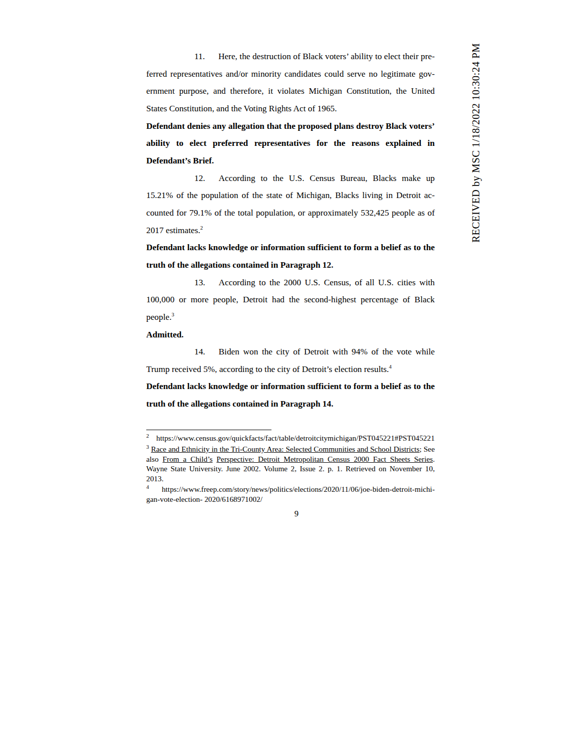RECEIVED by MSC 1/18/2022 10:30:24 PM
11. Here, the destruction of Black voters’ ability to elect their preferred representatives and/or minority candidates could serve no legitimate government purpose, and therefore, it violates Michigan Constitution, the United States Constitution, and the Voting Rights Act of 1965.
Defendant denies any allegation that the proposed plans destroy Black voters’ ability to elect preferred representatives for the reasons explained in Defendant’s Brief.
12. According to the U.S. Census Bureau, Blacks make up 15.21% of the population of the state of Michigan, Blacks living in Detroit accounted for 79.1% of the total population, or approximately 532,425 people as of 2017 estimates.2
Defendant lacks knowledge or information sufficient to form a belief as to the truth of the allegations contained in Paragraph 12.
13. According to the 2000 U.S. Census, of all U.S. cities with 100,000 or more people, Detroit had the second-highest percentage of Black people.3
Admitted.
14. Biden won the city of Detroit with 94% of the vote while Trump received 5%, according to the city of Detroit’s election results.4
Defendant lacks knowledge or information sufficient to form a belief as to the truth of the allegations contained in Paragraph 14.
2 https://www.census.gov/quickfacts/fact/table/detroitcitymichigan/PST045221#PST045221
3 Race and Ethnicity in the Tri-County Area: Selected Communities and School Districts; See also From a Child’s Perspective: Detroit Metropolitan Census 2000 Fact Sheets Series. Wayne State University. June 2002. Volume 2, Issue 2. p. 1. Retrieved on November 10, 2013.
4 https://www.freep.com/story/news/politics/elections/2020/11/06/joe-biden-detroit-michigan-vote-election- 2020/6168971002/
9